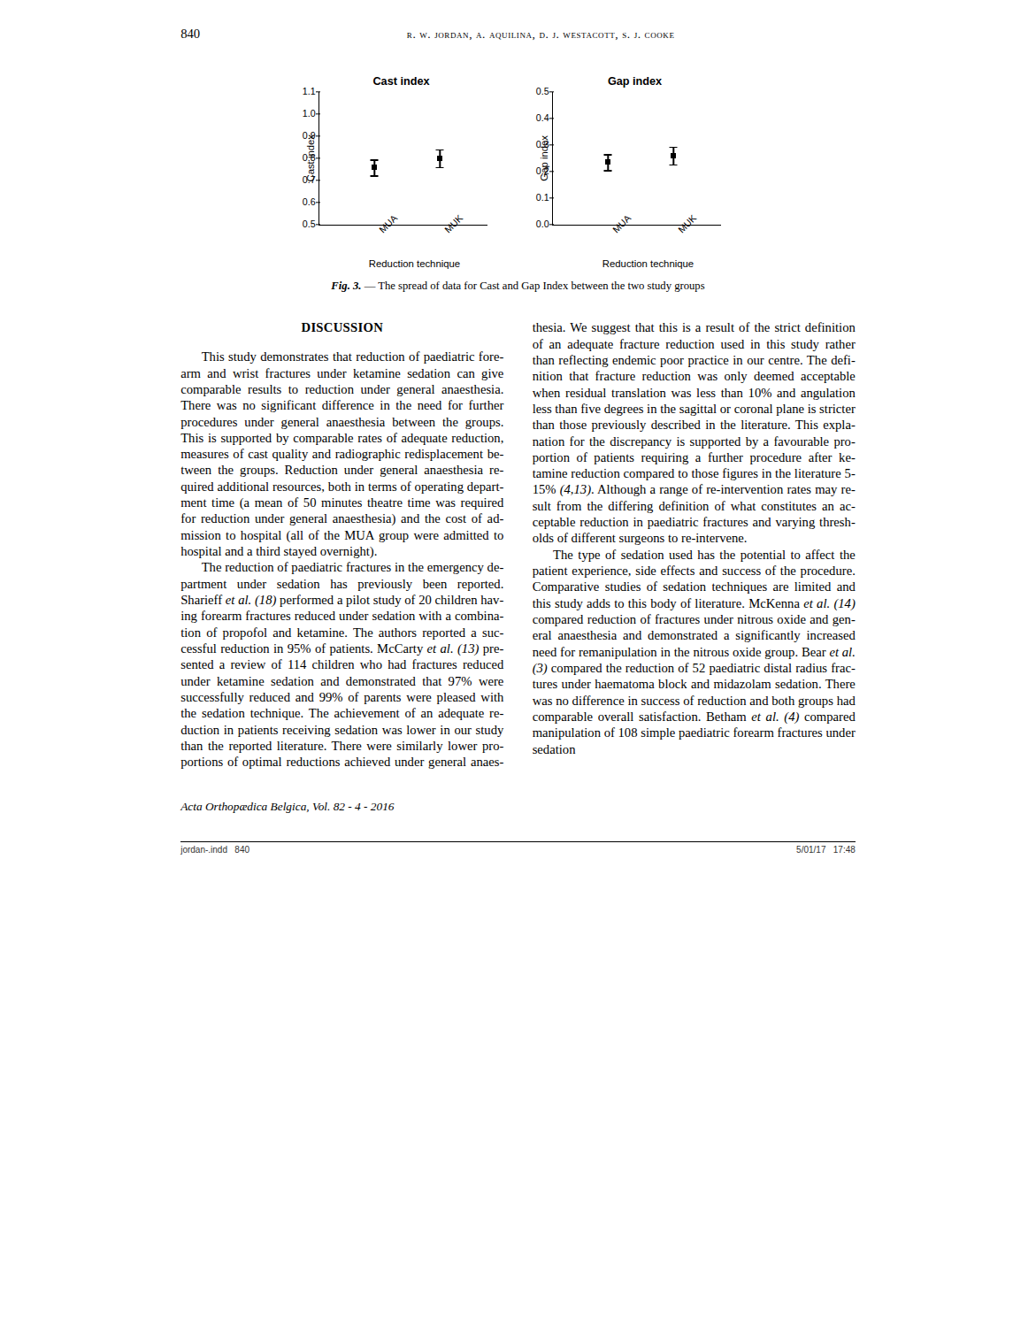840 r. w. jordan, a. aquilina, d. j. westacott, s. j. cooke
Cast index
Cast index
1.1
1.0
0.9
0.8
0.7
0.6
0.5
MUA
MUK
Reduction technique
Gap index
Gap index
0.5
0.4
0.3
0.2
0.1
0.0
MUA
MUK
Reduction technique
Fig. 3. — The spread of data for Cast and Gap Index between the two study groups
DISCUSSION
This study demonstrates that reduction of paediatric forearm and wrist fractures under ketamine sedation can give comparable results to reduction under general anaesthesia. There was no significant difference in the need for further procedures under general anaesthesia between the groups. This is supported by comparable rates of adequate reduction, measures of cast quality and radiographic redisplacement between the groups. Reduction under general anaesthesia required additional resources, both in terms of operating department time (a mean of 50 minutes theatre time was required for reduction under general anaesthesia) and the cost of admission to hospital (all of the MUA group were admitted to hospital and a third stayed overnight).
The reduction of paediatric fractures in the emergency department under sedation has previously been reported. Sharieff et al. (18) performed a pilot study of 20 children having forearm fractures reduced under sedation with a combination of propofol and ketamine. The authors reported a successful reduction in 95% of patients. McCarty et al. (13) presented a review of 114 children who had fractures reduced under ketamine sedation and demonstrated that 97% were successfully reduced and 99% of parents were pleased with the sedation technique. The achievement of an adequate reduction in patients receiving sedation was lower in our study than the reported literature. There were similarly lower proportions of optimal reductions achieved under general anaesthesia. We suggest that this is a result of the strict definition of an adequate fracture reduction used in this study rather than reflecting endemic poor practice in our centre. The definition that fracture reduction was only deemed acceptable when residual translation was less than 10% and angulation less than five degrees in the sagittal or coronal plane is stricter than those previously described in the literature. This explanation for the discrepancy is supported by a favourable proportion of patients requiring a further procedure after ketamine reduction compared to those figures in the literature 5-15% (4,13). Although a range of re-intervention rates may result from the differing definition of what constitutes an acceptable reduction in paediatric fractures and varying thresholds of different surgeons to re-intervene.
The type of sedation used has the potential to affect the patient experience, side effects and success of the procedure. Comparative studies of sedation techniques are limited and this study adds to this body of literature. McKenna et al. (14) compared reduction of fractures under nitrous oxide and general anaesthesia and demonstrated a significantly increased need for remanipulation in the nitrous oxide group. Bear et al. (3) compared the reduction of 52 paediatric distal radius fractures under haematoma block and midazolam sedation. There was no difference in success of reduction and both groups had comparable overall satisfaction. Betham et al. (4) compared manipulation of 108 simple paediatric forearm fractures under sedation
Acta Orthopædica Belgica, Vol. 82 - 4 - 2016
jordan-.indd 840 5/01/17 17:48